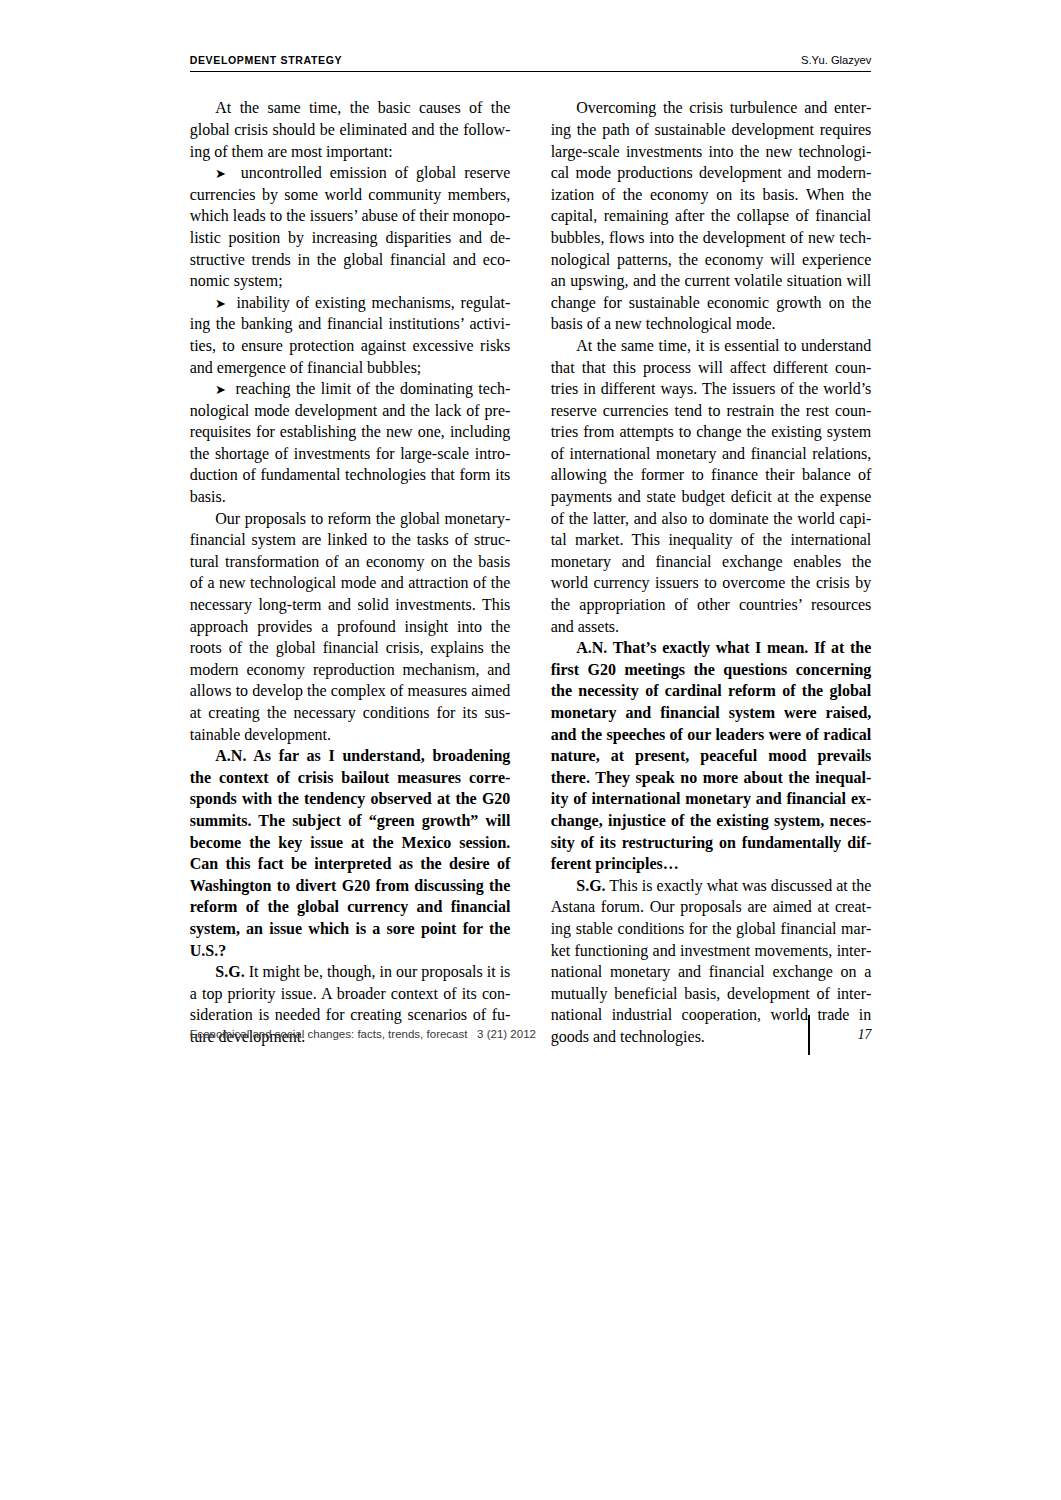Development strategy S.Yu. Glazyev
At the same time, the basic causes of the global crisis should be eliminated and the following of them are most important:
uncontrolled emission of global reserve currencies by some world community members, which leads to the issuers’ abuse of their monopolistic position by increasing disparities and destructive trends in the global financial and economic system;
inability of existing mechanisms, regulating the banking and financial institutions’ activities, to ensure protection against excessive risks and emergence of financial bubbles;
reaching the limit of the dominating technological mode development and the lack of prerequisites for establishing the new one, including the shortage of investments for large-scale introduction of fundamental technologies that form its basis.
Our proposals to reform the global monetary-financial system are linked to the tasks of structural transformation of an economy on the basis of a new technological mode and attraction of the necessary long-term and solid investments. This approach provides a profound insight into the roots of the global financial crisis, explains the modern economy reproduction mechanism, and allows to develop the complex of measures aimed at creating the necessary conditions for its sustainable development.
A.N. As far as I understand, broadening the context of crisis bailout measures corresponds with the tendency observed at the G20 summits. The subject of “green growth” will become the key issue at the Mexico session. Can this fact be interpreted as the desire of Washington to divert G20 from discussing the reform of the global currency and financial system, an issue which is a sore point for the U.S.?
S.G. It might be, though, in our proposals it is a top priority issue. A broader context of its consideration is needed for creating scenarios of future development.
Overcoming the crisis turbulence and entering the path of sustainable development requires large-scale investments into the new technological mode productions development and modernization of the economy on its basis. When the capital, remaining after the collapse of financial bubbles, flows into the development of new technological patterns, the economy will experience an upswing, and the current volatile situation will change for sustainable economic growth on the basis of a new technological mode.
At the same time, it is essential to understand that that this process will affect different countries in different ways. The issuers of the world’s reserve currencies tend to restrain the rest countries from attempts to change the existing system of international monetary and financial relations, allowing the former to finance their balance of payments and state budget deficit at the expense of the latter, and also to dominate the world capital market. This inequality of the international monetary and financial exchange enables the world currency issuers to overcome the crisis by the appropriation of other countries’ resources and assets.
A.N. That’s exactly what I mean. If at the first G20 meetings the questions concerning the necessity of cardinal reform of the global monetary and financial system were raised, and the speeches of our leaders were of radical nature, at present, peaceful mood prevails there. They speak no more about the inequality of international monetary and financial exchange, injustice of the existing system, necessity of its restructuring on fundamentally different principles…
S.G. This is exactly what was discussed at the Astana forum. Our proposals are aimed at creating stable conditions for the global financial market functioning and investment movements, international monetary and financial exchange on a mutually beneficial basis, development of international industrial cooperation, world trade in goods and technologies.
Economical and social changes: facts, trends, forecast 3 (21) 2012 17